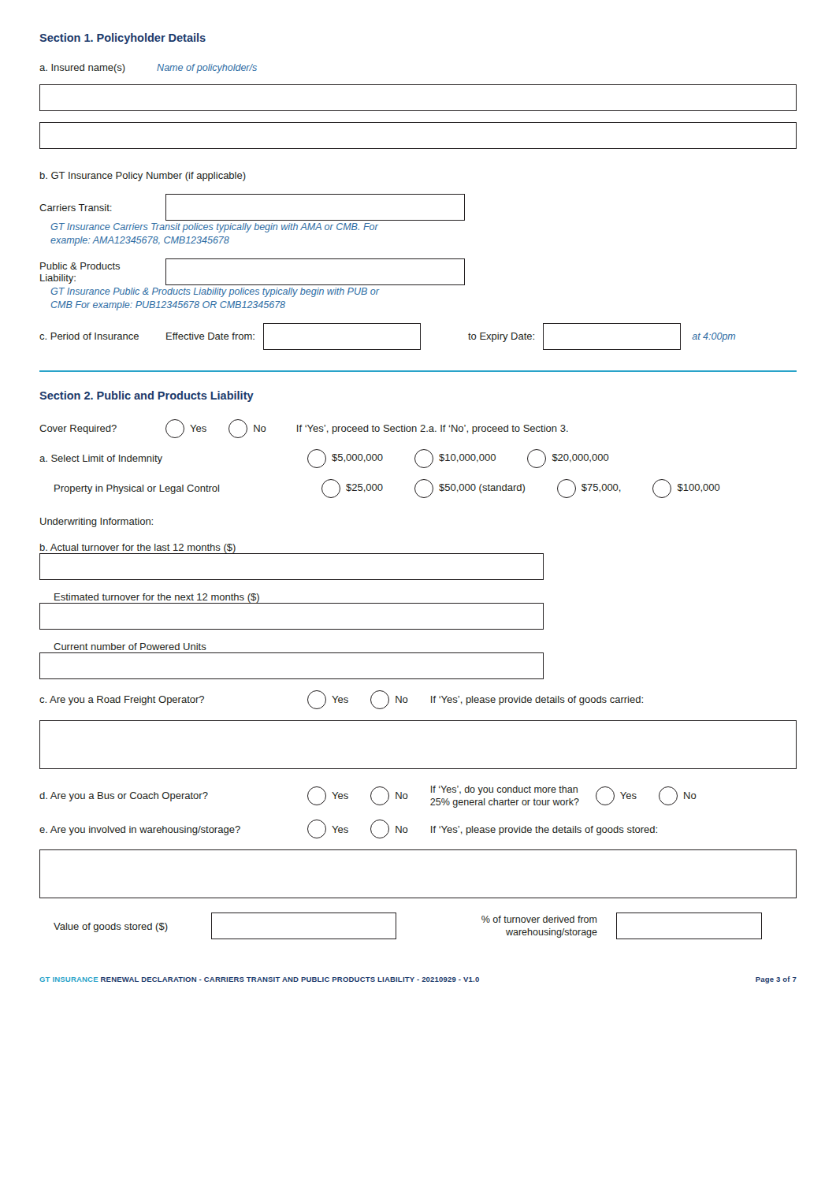Section 1. Policyholder Details
a. Insured name(s) Name of policyholder/s
b. GT Insurance Policy Number (if applicable)
Carriers Transit: GT Insurance Carriers Transit polices typically begin with AMA or CMB. For example: AMA12345678, CMB12345678
Public & Products
Liability: GT Insurance Public & Products Liability polices typically begin with PUB or CMB For example: PUB12345678 OR CMB12345678
c. Period of Insurance Effective Date from: to Expiry Date: at 4:00pm
Section 2. Public and Products Liability
Cover Required? Yes No If ‘Yes’, proceed to Section 2.a. If ‘No’, proceed to Section 3.
a. Select Limit of Indemnity $5,000,000 $10,000,000 $20,000,000
Property in Physical or Legal Control $25,000 $50,000 (standard) $75,000, $100,000
Underwriting Information:
b. Actual turnover for the last 12 months ($)
Estimated turnover for the next 12 months ($)
Current number of Powered Units
c. Are you a Road Freight Operator? Yes No If ‘Yes’, please provide details of goods carried:
d. Are you a Bus or Coach Operator? Yes No If ‘Yes’, do you conduct more than
25% general charter or tour work? Yes No
e. Are you involved in warehousing/storage? Yes No If ‘Yes’, please provide the details of goods stored:
Value of goods stored ($) % of turnover derived from
warehousing/storage
GT INSURANCE RENEWAL DECLARATION - CARRIERS TRANSIT AND PUBLIC PRODUCTS LIABILITY - 20210929 - V1.0 Page 3 of 7